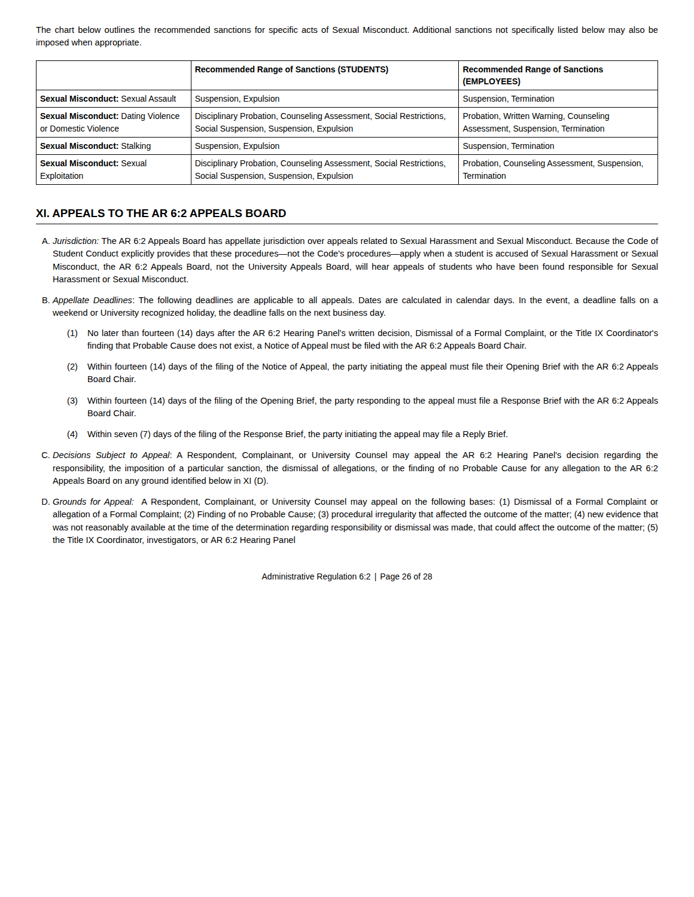The chart below outlines the recommended sanctions for specific acts of Sexual Misconduct. Additional sanctions not specifically listed below may also be imposed when appropriate.
| | Recommended Range of Sanctions (STUDENTS) | Recommended Range of Sanctions (EMPLOYEES) |
| --- | --- | --- |
| Sexual Misconduct: Sexual Assault | Suspension, Expulsion | Suspension, Termination |
| Sexual Misconduct: Dating Violence or Domestic Violence | Disciplinary Probation, Counseling Assessment, Social Restrictions, Social Suspension, Suspension, Expulsion | Probation, Written Warning, Counseling Assessment, Suspension, Termination |
| Sexual Misconduct: Stalking | Suspension, Expulsion | Suspension, Termination |
| Sexual Misconduct: Sexual Exploitation | Disciplinary Probation, Counseling Assessment, Social Restrictions, Social Suspension, Suspension, Expulsion | Probation, Counseling Assessment, Suspension, Termination |
XI. APPEALS TO THE AR 6:2 APPEALS BOARD
Jurisdiction: The AR 6:2 Appeals Board has appellate jurisdiction over appeals related to Sexual Harassment and Sexual Misconduct. Because the Code of Student Conduct explicitly provides that these procedures—not the Code's procedures—apply when a student is accused of Sexual Harassment or Sexual Misconduct, the AR 6:2 Appeals Board, not the University Appeals Board, will hear appeals of students who have been found responsible for Sexual Harassment or Sexual Misconduct.
Appellate Deadlines: The following deadlines are applicable to all appeals. Dates are calculated in calendar days. In the event, a deadline falls on a weekend or University recognized holiday, the deadline falls on the next business day.
(1) No later than fourteen (14) days after the AR 6:2 Hearing Panel's written decision, Dismissal of a Formal Complaint, or the Title IX Coordinator's finding that Probable Cause does not exist, a Notice of Appeal must be filed with the AR 6:2 Appeals Board Chair.
(2) Within fourteen (14) days of the filing of the Notice of Appeal, the party initiating the appeal must file their Opening Brief with the AR 6:2 Appeals Board Chair.
(3) Within fourteen (14) days of the filing of the Opening Brief, the party responding to the appeal must file a Response Brief with the AR 6:2 Appeals Board Chair.
(4) Within seven (7) days of the filing of the Response Brief, the party initiating the appeal may file a Reply Brief.
Decisions Subject to Appeal: A Respondent, Complainant, or University Counsel may appeal the AR 6:2 Hearing Panel's decision regarding the responsibility, the imposition of a particular sanction, the dismissal of allegations, or the finding of no Probable Cause for any allegation to the AR 6:2 Appeals Board on any ground identified below in XI (D).
Grounds for Appeal: A Respondent, Complainant, or University Counsel may appeal on the following bases: (1) Dismissal of a Formal Complaint or allegation of a Formal Complaint; (2) Finding of no Probable Cause; (3) procedural irregularity that affected the outcome of the matter; (4) new evidence that was not reasonably available at the time of the determination regarding responsibility or dismissal was made, that could affect the outcome of the matter; (5) the Title IX Coordinator, investigators, or AR 6:2 Hearing Panel
Administrative Regulation 6:2|Page 26 of 28